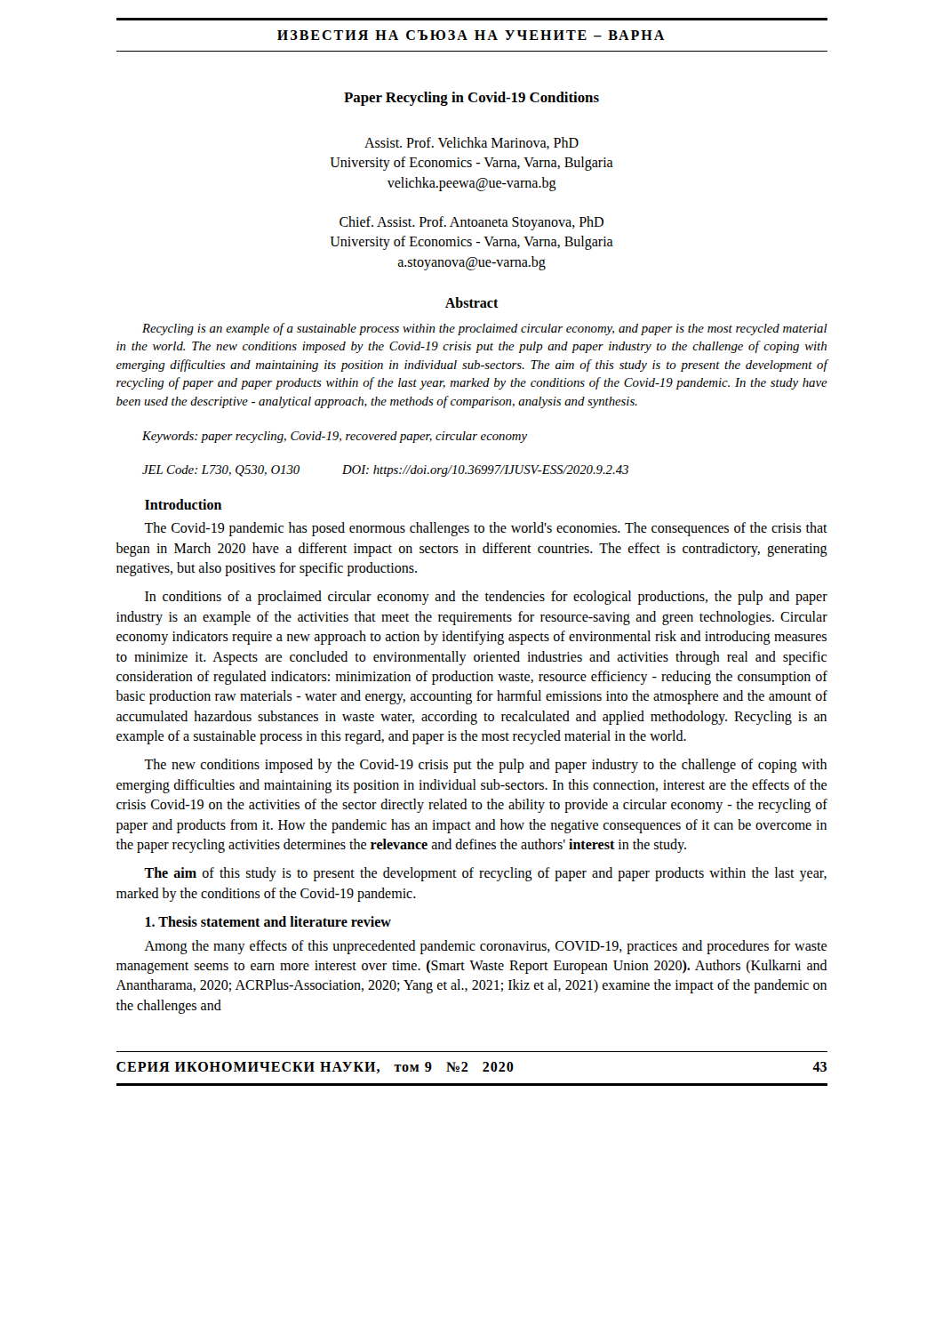ИЗВЕСТИЯ НА СЪЮЗА НА УЧЕНИТЕ – ВАРНА
Paper Recycling in Covid-19 Conditions
Assist. Prof. Velichka Marinova, PhD
University of Economics - Varna, Varna, Bulgaria
velichka.peewa@ue-varna.bg
Chief. Assist. Prof. Antoaneta Stoyanova, PhD
University of Economics - Varna, Varna, Bulgaria
a.stoyanova@ue-varna.bg
Abstract
Recycling is an example of a sustainable process within the proclaimed circular economy, and paper is the most recycled material in the world. The new conditions imposed by the Covid-19 crisis put the pulp and paper industry to the challenge of coping with emerging difficulties and maintaining its position in individual sub-sectors. The aim of this study is to present the development of recycling of paper and paper products within of the last year, marked by the conditions of the Covid-19 pandemic. In the study have been used the descriptive - analytical approach, the methods of comparison, analysis and synthesis.
Keywords: paper recycling, Covid-19, recovered paper, circular economy
JEL Code: L730, Q530, O130 DOI: https://doi.org/10.36997/IJUSV-ESS/2020.9.2.43
Introduction
The Covid-19 pandemic has posed enormous challenges to the world's economies. The consequences of the crisis that began in March 2020 have a different impact on sectors in different countries. The effect is contradictory, generating negatives, but also positives for specific productions.
In conditions of a proclaimed circular economy and the tendencies for ecological productions, the pulp and paper industry is an example of the activities that meet the requirements for resource-saving and green technologies. Circular economy indicators require a new approach to action by identifying aspects of environmental risk and introducing measures to minimize it. Aspects are concluded to environmentally oriented industries and activities through real and specific consideration of regulated indicators: minimization of production waste, resource efficiency - reducing the consumption of basic production raw materials - water and energy, accounting for harmful emissions into the atmosphere and the amount of accumulated hazardous substances in waste water, according to recalculated and applied methodology. Recycling is an example of a sustainable process in this regard, and paper is the most recycled material in the world.
The new conditions imposed by the Covid-19 crisis put the pulp and paper industry to the challenge of coping with emerging difficulties and maintaining its position in individual sub-sectors. In this connection, interest are the effects of the crisis Covid-19 on the activities of the sector directly related to the ability to provide a circular economy - the recycling of paper and products from it. How the pandemic has an impact and how the negative consequences of it can be overcome in the paper recycling activities determines the relevance and defines the authors' interest in the study.
The aim of this study is to present the development of recycling of paper and paper products within the last year, marked by the conditions of the Covid-19 pandemic.
1. Thesis statement and literature review
Among the many effects of this unprecedented pandemic coronavirus, COVID-19, practices and procedures for waste management seems to earn more interest over time. (Smart Waste Report European Union 2020). Authors (Kulkarni and Anantharama, 2020; ACRPlus-Association, 2020; Yang et al., 2021; Ikiz et al, 2021) examine the impact of the pandemic on the challenges and
СЕРИЯ ИКОНОМИЧЕСКИ НАУКИ, том 9 №2 2020 43